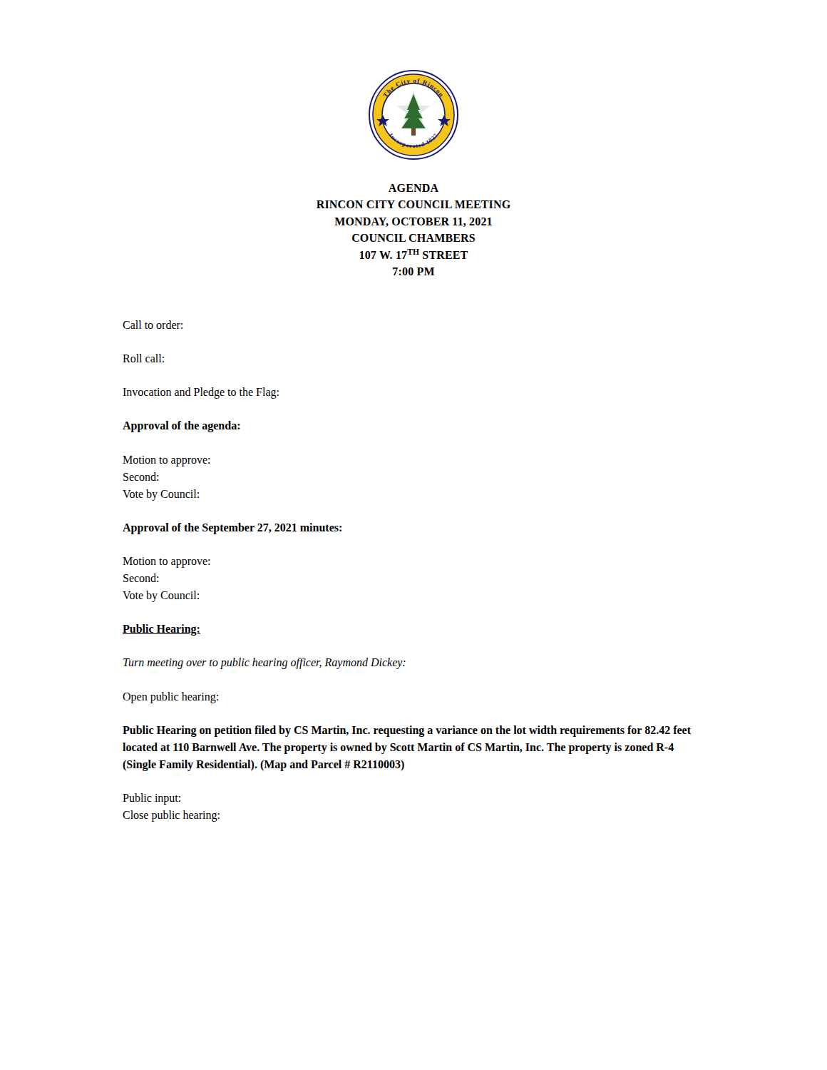The City of Rincon Incorporated 1927
AGENDA
RINCON CITY COUNCIL MEETING
MONDAY, OCTOBER 11, 2021
COUNCIL CHAMBERS
107 W. 17TH STREET
7:00 PM
Call to order:
Roll call:
Invocation and Pledge to the Flag:
Approval of the agenda:
Motion to approve:
Second:
Vote by Council:
Approval of the September 27, 2021 minutes:
Motion to approve:
Second:
Vote by Council:
Public Hearing:
Turn meeting over to public hearing officer, Raymond Dickey:
Open public hearing:
Public Hearing on petition filed by CS Martin, Inc. requesting a variance on the lot width requirements for 82.42 feet located at 110 Barnwell Ave. The property is owned by Scott Martin of CS Martin, Inc. The property is zoned R-4 (Single Family Residential). (Map and Parcel # R2110003)
Public input:
Close public hearing: